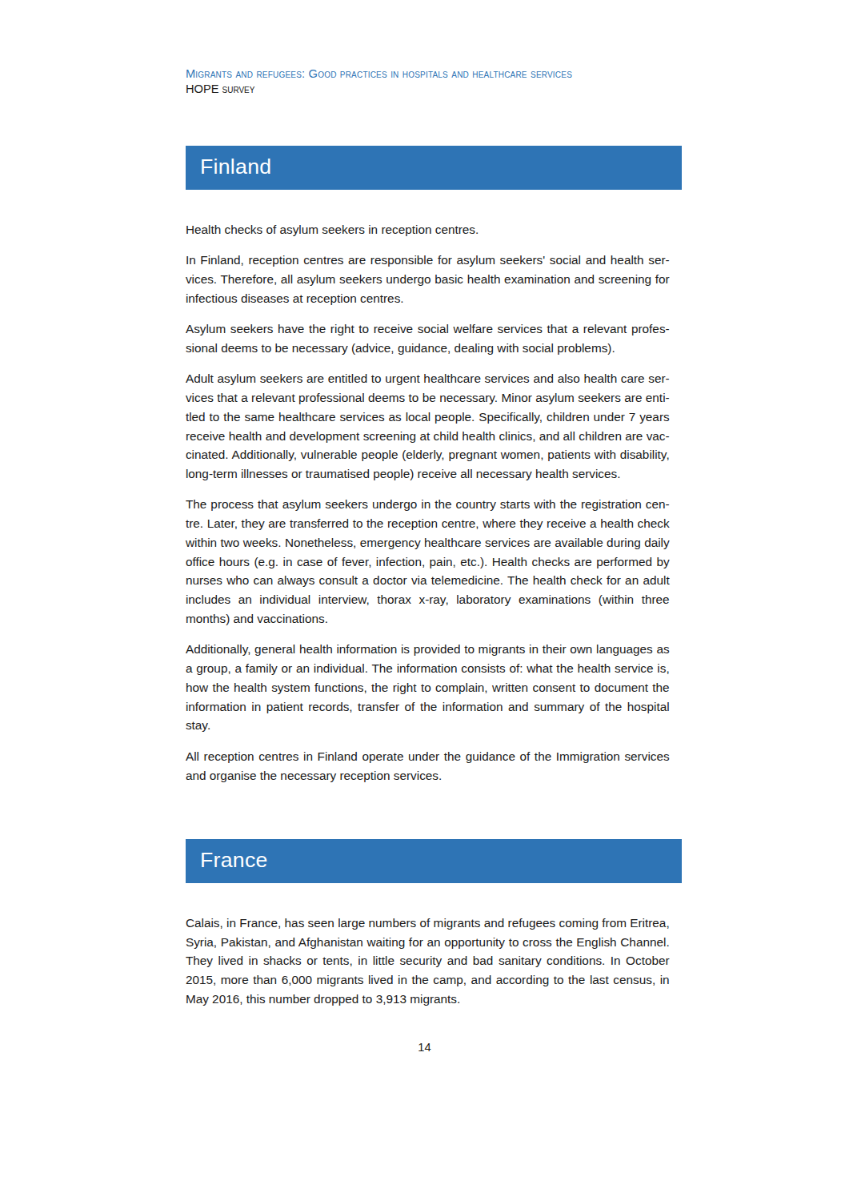Migrants and refugees: Good practices in hospitals and healthcare services
HOPE survey
Finland
Health checks of asylum seekers in reception centres.
In Finland, reception centres are responsible for asylum seekers' social and health services. Therefore, all asylum seekers undergo basic health examination and screening for infectious diseases at reception centres.
Asylum seekers have the right to receive social welfare services that a relevant professional deems to be necessary (advice, guidance, dealing with social problems).
Adult asylum seekers are entitled to urgent healthcare services and also health care services that a relevant professional deems to be necessary. Minor asylum seekers are entitled to the same healthcare services as local people. Specifically, children under 7 years receive health and development screening at child health clinics, and all children are vaccinated. Additionally, vulnerable people (elderly, pregnant women, patients with disability, long-term illnesses or traumatised people) receive all necessary health services.
The process that asylum seekers undergo in the country starts with the registration centre. Later, they are transferred to the reception centre, where they receive a health check within two weeks. Nonetheless, emergency healthcare services are available during daily office hours (e.g. in case of fever, infection, pain, etc.). Health checks are performed by nurses who can always consult a doctor via telemedicine. The health check for an adult includes an individual interview, thorax x-ray, laboratory examinations (within three months) and vaccinations.
Additionally, general health information is provided to migrants in their own languages as a group, a family or an individual. The information consists of: what the health service is, how the health system functions, the right to complain, written consent to document the information in patient records, transfer of the information and summary of the hospital stay.
All reception centres in Finland operate under the guidance of the Immigration services and organise the necessary reception services.
France
Calais, in France, has seen large numbers of migrants and refugees coming from Eritrea, Syria, Pakistan, and Afghanistan waiting for an opportunity to cross the English Channel. They lived in shacks or tents, in little security and bad sanitary conditions. In October 2015, more than 6,000 migrants lived in the camp, and according to the last census, in May 2016, this number dropped to 3,913 migrants.
14